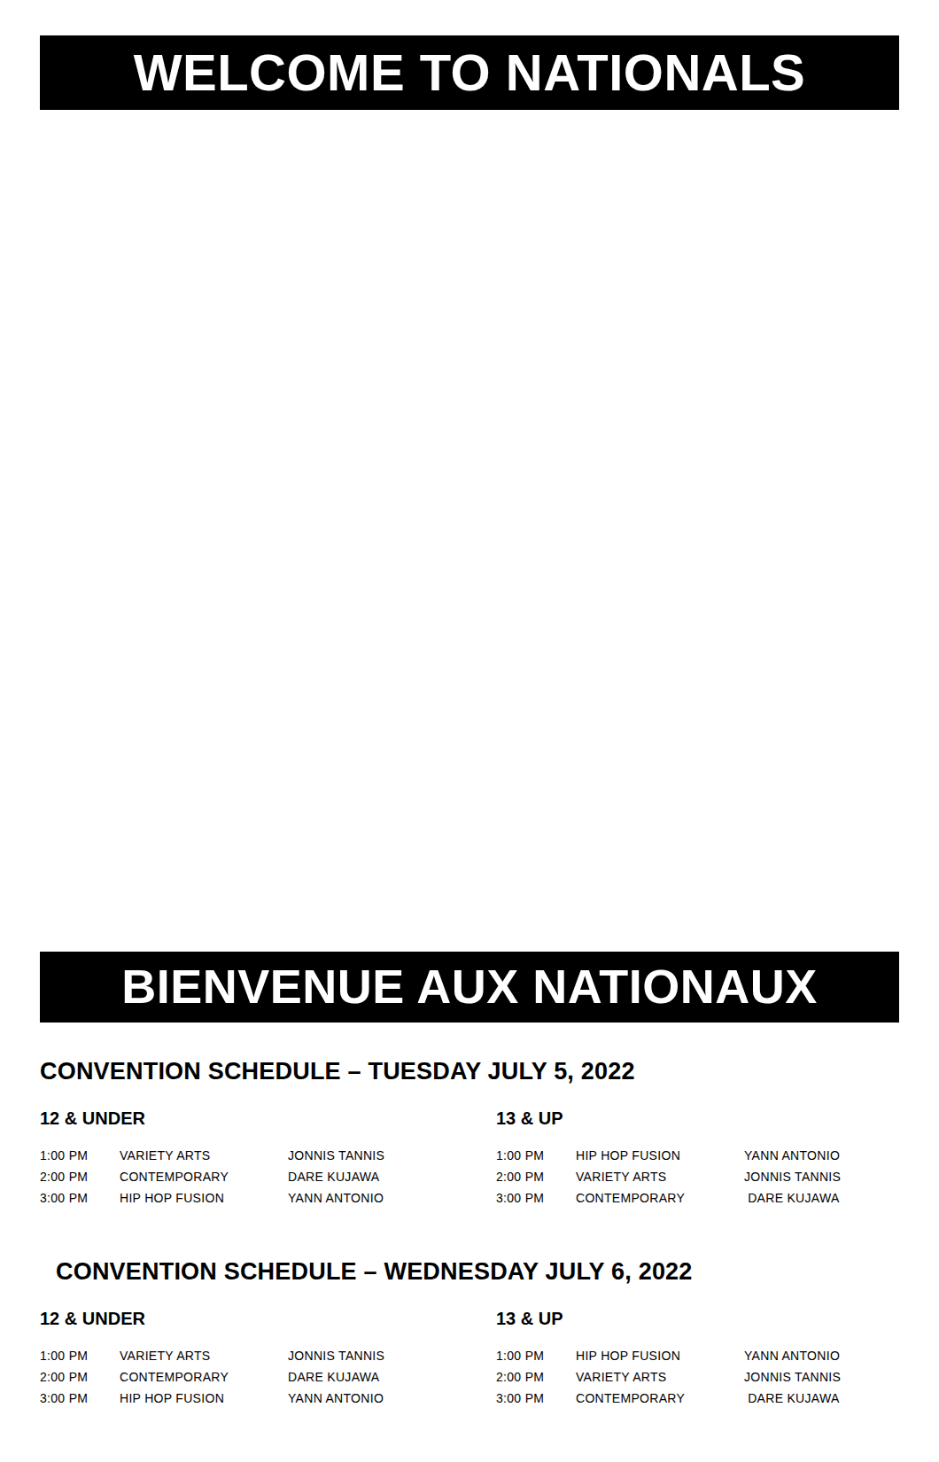WELCOME TO NATIONALS
BIENVENUE AUX NATIONAUX
CONVENTION SCHEDULE – TUESDAY JULY 5, 2022
12 & UNDER
| 1:00 PM | VARIETY ARTS | JONNIS TANNIS |
| 2:00 PM | CONTEMPORARY | DARE KUJAWA |
| 3:00 PM | HIP HOP FUSION | YANN ANTONIO |
13 & UP
| 1:00 PM | HIP HOP FUSION | YANN ANTONIO |
| 2:00 PM | VARIETY ARTS | JONNIS TANNIS |
| 3:00 PM | CONTEMPORARY | DARE KUJAWA |
CONVENTION SCHEDULE – WEDNESDAY JULY 6, 2022
12 & UNDER
| 1:00 PM | VARIETY ARTS | JONNIS TANNIS |
| 2:00 PM | CONTEMPORARY | DARE KUJAWA |
| 3:00 PM | HIP HOP FUSION | YANN ANTONIO |
13 & UP
| 1:00 PM | HIP HOP FUSION | YANN ANTONIO |
| 2:00 PM | VARIETY ARTS | JONNIS TANNIS |
| 3:00 PM | CONTEMPORARY | DARE KUJAWA |